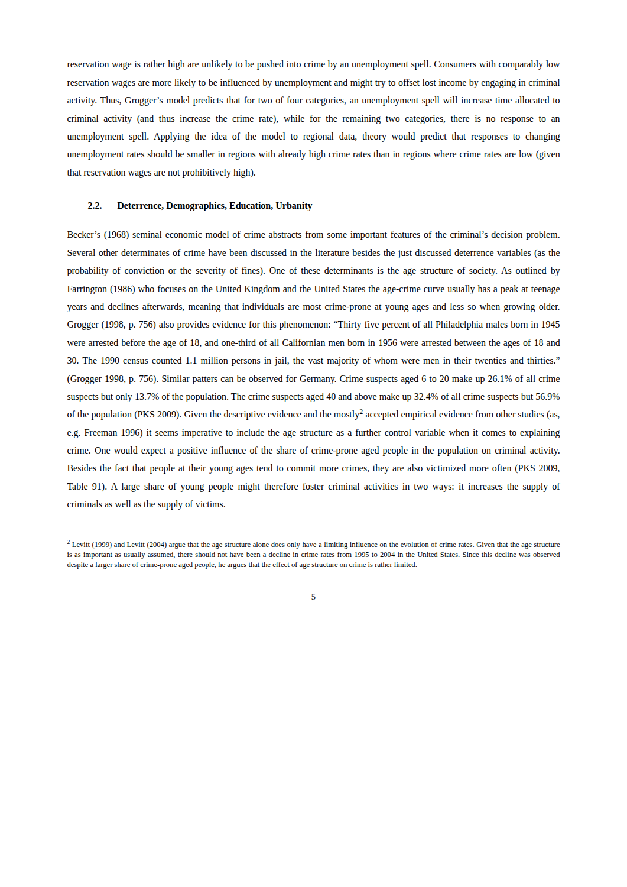reservation wage is rather high are unlikely to be pushed into crime by an unemployment spell. Consumers with comparably low reservation wages are more likely to be influenced by unemployment and might try to offset lost income by engaging in criminal activity. Thus, Grogger’s model predicts that for two of four categories, an unemployment spell will increase time allocated to criminal activity (and thus increase the crime rate), while for the remaining two categories, there is no response to an unemployment spell. Applying the idea of the model to regional data, theory would predict that responses to changing unemployment rates should be smaller in regions with already high crime rates than in regions where crime rates are low (given that reservation wages are not prohibitively high).
2.2. Deterrence, Demographics, Education, Urbanity
Becker’s (1968) seminal economic model of crime abstracts from some important features of the criminal’s decision problem. Several other determinates of crime have been discussed in the literature besides the just discussed deterrence variables (as the probability of conviction or the severity of fines). One of these determinants is the age structure of society. As outlined by Farrington (1986) who focuses on the United Kingdom and the United States the age-crime curve usually has a peak at teenage years and declines afterwards, meaning that individuals are most crime-prone at young ages and less so when growing older. Grogger (1998, p. 756) also provides evidence for this phenomenon: “Thirty five percent of all Philadelphia males born in 1945 were arrested before the age of 18, and one-third of all Californian men born in 1956 were arrested between the ages of 18 and 30. The 1990 census counted 1.1 million persons in jail, the vast majority of whom were men in their twenties and thirties.” (Grogger 1998, p. 756). Similar patters can be observed for Germany. Crime suspects aged 6 to 20 make up 26.1% of all crime suspects but only 13.7% of the population. The crime suspects aged 40 and above make up 32.4% of all crime suspects but 56.9% of the population (PKS 2009). Given the descriptive evidence and the mostly2 accepted empirical evidence from other studies (as, e.g. Freeman 1996) it seems imperative to include the age structure as a further control variable when it comes to explaining crime. One would expect a positive influence of the share of crime-prone aged people in the population on criminal activity. Besides the fact that people at their young ages tend to commit more crimes, they are also victimized more often (PKS 2009, Table 91). A large share of young people might therefore foster criminal activities in two ways: it increases the supply of criminals as well as the supply of victims.
2 Levitt (1999) and Levitt (2004) argue that the age structure alone does only have a limiting influence on the evolution of crime rates. Given that the age structure is as important as usually assumed, there should not have been a decline in crime rates from 1995 to 2004 in the United States. Since this decline was observed despite a larger share of crime-prone aged people, he argues that the effect of age structure on crime is rather limited.
5